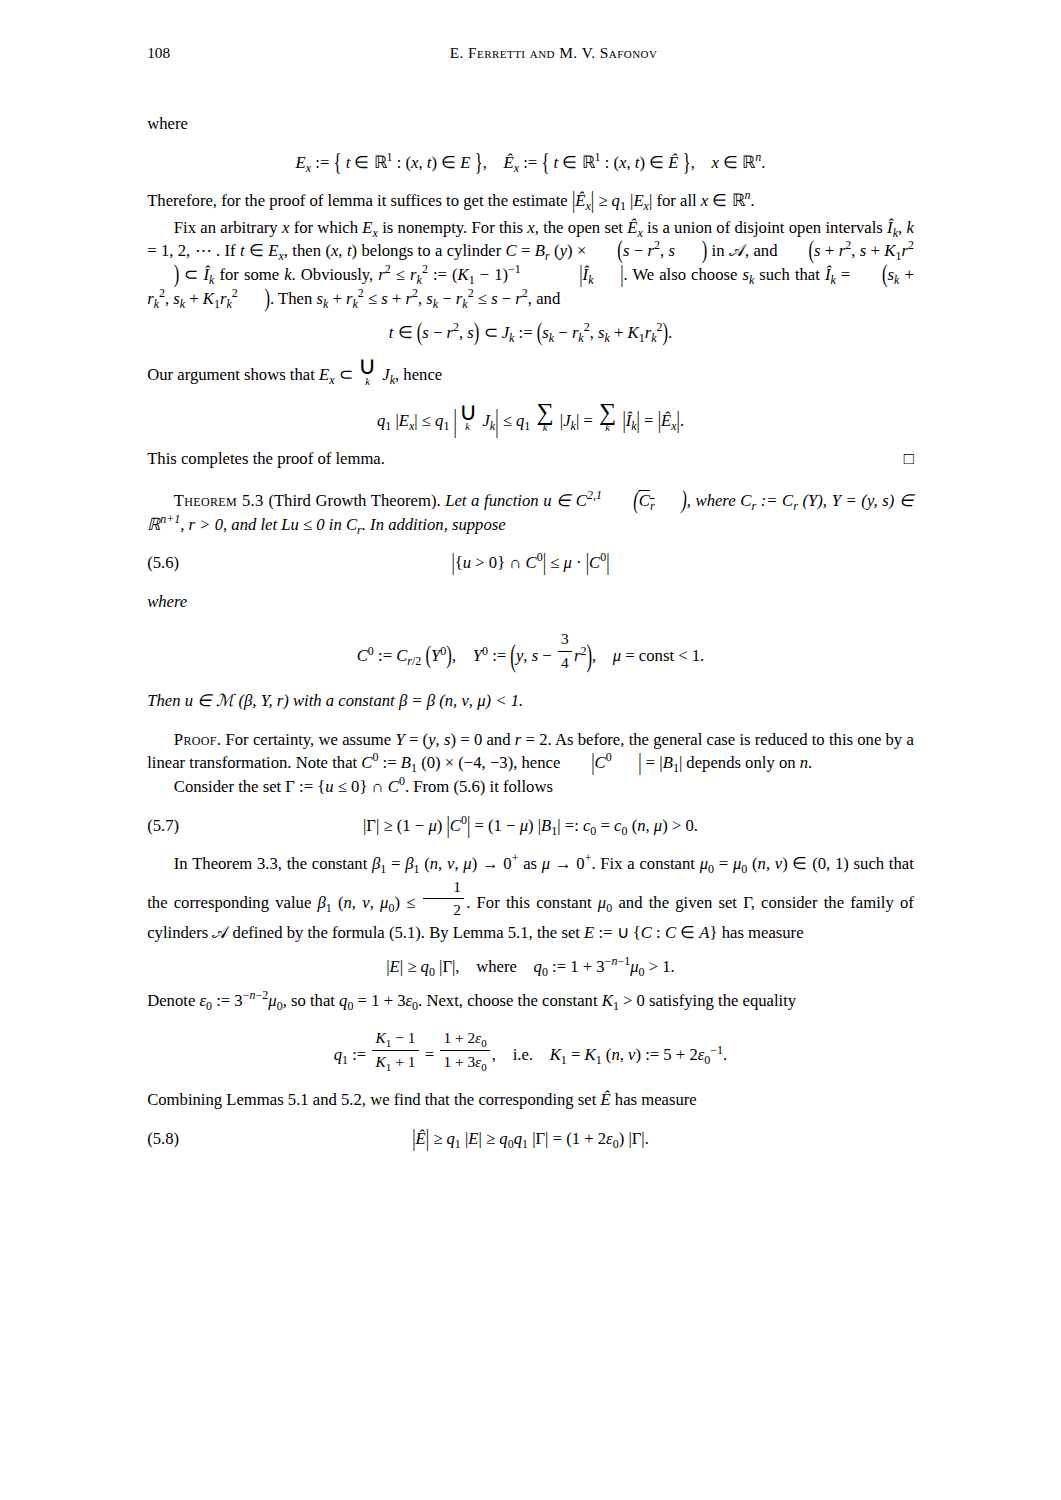108 E. Ferretti and M. V. Safonov
where
Ex := { t ∈ ℝ1 : (x, t) ∈ E }, Êx := { t ∈ ℝ1 : (x, t) ∈ Ê }, x ∈ ℝn.
Therefore, for the proof of lemma it suffices to get the estimate |Êx| ≥ q1 |Ex| for all x ∈ ℝn.
Fix an arbitrary x for which Ex is nonempty. For this x, the open set Êx is a union of disjoint open intervals Îk, k = 1, 2, ⋯ . If t ∈ Ex, then (x, t) belongs to a cylinder C = Br (y) × (s − r2, s) in 𝒜, and (s + r2, s + K1r2) ⊂ Îk for some k. Obviously, r2 ≤ rk2 := (K1 − 1)−1 |Îk|. We also choose sk such that Îk = (sk + rk2, sk + K1rk2). Then sk + rk2 ≤ s + r2, sk − rk2 ≤ s − r2, and
t ∈ (s − r2, s) ⊂ Jk := (sk − rk2, sk + K1rk2).
Our argument shows that Ex ⊂ ∪k Jk, hence
q1 |Ex| ≤ q1 |∪k Jk| ≤ q1 ∑k |Jk| = ∑k |Îk| = |Êx|.
This completes the proof of lemma. □
Theorem 5.3 (Third Growth Theorem). Let a function u ∈ C2,1 (Cr), where Cr := Cr (Y), Y = (y, s) ∈ ℝn+1, r > 0, and let Lu ≤ 0 in Cr. In addition, suppose
(5.6) |{u > 0} ∩ C0| ≤ μ · |C0|
where
C0 := Cr/2 (Y0), Y0 := (y, s − 34 r2), μ = const < 1.
Then u ∈ ℳ (β, Y, r) with a constant β = β (n, ν, μ) < 1.
Proof. For certainty, we assume Y = (y, s) = 0 and r = 2. As before, the general case is reduced to this one by a linear transformation. Note that C0 := B1 (0) × (−4, −3), hence |C0| = |B1| depends only on n.
Consider the set Γ := {u ≤ 0} ∩ C0. From (5.6) it follows
(5.7) |Γ| ≥ (1 − μ) |C0| = (1 − μ) |B1| =: c0 = c0 (n, μ) > 0.
In Theorem 3.3, the constant β1 = β1 (n, ν, μ) → 0+ as μ → 0+. Fix a constant μ0 = μ0 (n, v) ∈ (0, 1) such that the corresponding value β1 (n, ν, μ0) ≤ 12. For this constant μ0 and the given set Γ, consider the family of cylinders 𝒜 defined by the formula (5.1). By Lemma 5.1, the set E := ∪ {C : C ∈ A} has measure
|E| ≥ q0 |Γ|, where q0 := 1 + 3−n−1μ0 > 1.
Denote ε0 := 3−n−2μ0, so that q0 = 1 + 3ε0. Next, choose the constant K1 > 0 satisfying the equality
q1 := K1 − 1 K1 + 1 = 1 + 2ε01 + 3ε0, i.e. K1 = K1 (n, ν) := 5 + 2ε0−1.
Combining Lemmas 5.1 and 5.2, we find that the corresponding set Ê has measure
(5.8) |Ê| ≥ q1 |E| ≥ q0q1 |Γ| = (1 + 2ε0) |Γ|.